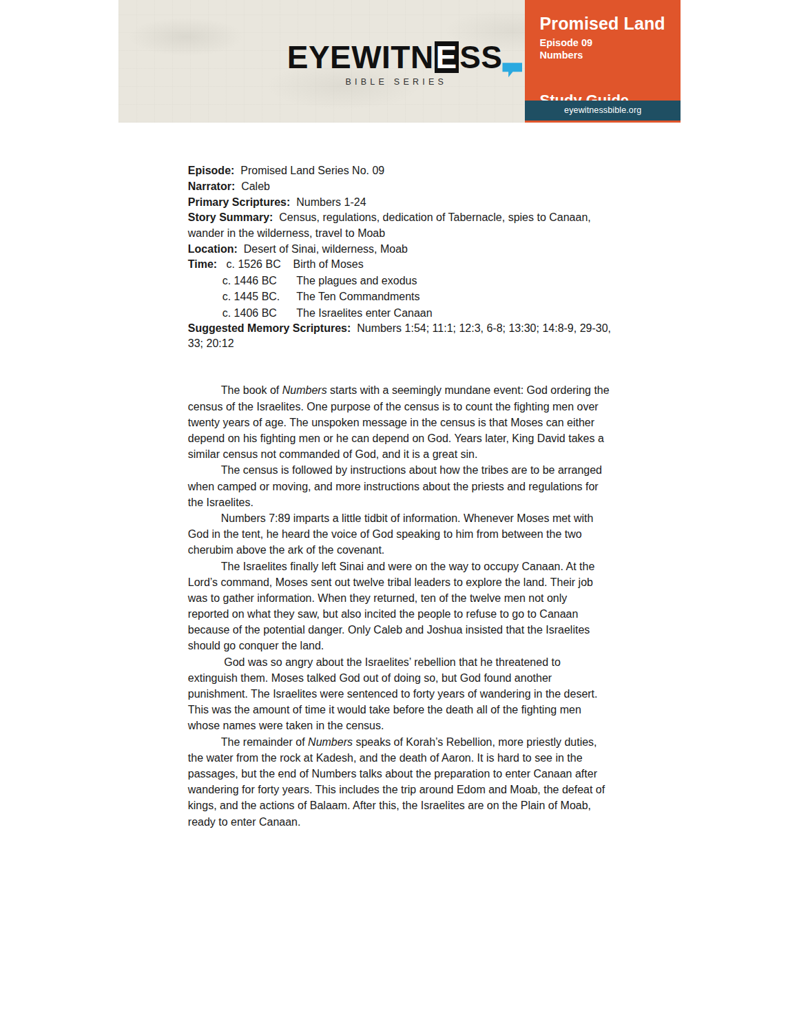EYEWITN ESS
Bible Series
Promised Land
Episode 09
Numbers
Study Guide
eyewitnessbible.org
Episode: Promised Land Series No. 09
Narrator: Caleb
Primary Scriptures: Numbers 1-24
Story Summary: Census, regulations, dedication of Tabernacle, spies to Canaan, wander in the wilderness, travel to Moab
Location: Desert of Sinai, wilderness, Moab
Time: c. 1526 BC Birth of Moses
c. 1446 BCThe plagues and exodus
c. 1445 BC. The Ten Commandments
c. 1406 BCThe Israelites enter Canaan
Suggested Memory Scriptures: Numbers 1:54; 11:1; 12:3, 6-8; 13:30; 14:8-9, 29-30, 33; 20:12
The book of Numbers starts with a seemingly mundane event: God ordering the census of the Israelites. One purpose of the census is to count the fighting men over twenty years of age. The unspoken message in the census is that Moses can either depend on his fighting men or he can depend on God. Years later, King David takes a similar census not commanded of God, and it is a great sin.
The census is followed by instructions about how the tribes are to be arranged when camped or moving, and more instructions about the priests and regulations for the Israelites.
Numbers 7:89 imparts a little tidbit of information. Whenever Moses met with God in the tent, he heard the voice of God speaking to him from between the two cherubim above the ark of the covenant.
The Israelites finally left Sinai and were on the way to occupy Canaan. At the Lord’s command, Moses sent out twelve tribal leaders to explore the land. Their job was to gather information. When they returned, ten of the twelve men not only reported on what they saw, but also incited the people to refuse to go to Canaan because of the potential danger. Only Caleb and Joshua insisted that the Israelites should go conquer the land.
God was so angry about the Israelites’ rebellion that he threatened to extinguish them. Moses talked God out of doing so, but God found another punishment. The Israelites were sentenced to forty years of wandering in the desert. This was the amount of time it would take before the death all of the fighting men whose names were taken in the census.
The remainder of Numbers speaks of Korah’s Rebellion, more priestly duties, the water from the rock at Kadesh, and the death of Aaron. It is hard to see in the passages, but the end of Numbers talks about the preparation to enter Canaan after wandering for forty years. This includes the trip around Edom and Moab, the defeat of kings, and the actions of Balaam. After this, the Israelites are on the Plain of Moab, ready to enter Canaan.